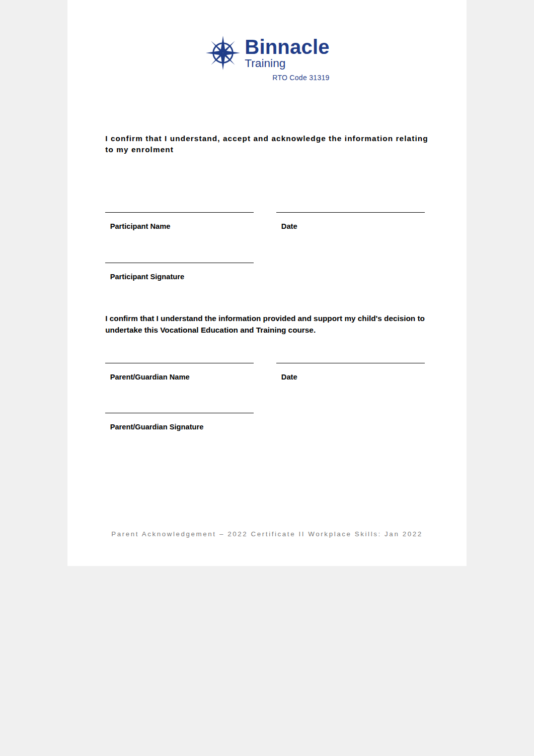Binnacle Training
RTO Code 31319
I confirm that I understand, accept and acknowledge the information relating to my enrolment
Participant Name
Date
Participant Signature
I confirm that I understand the information provided and support my child's decision to undertake this Vocational Education and Training course.
Parent/Guardian Name
Date
Parent/Guardian Signature
Parent Acknowledgement – 2022 Certificate II Workplace Skills: Jan 2022